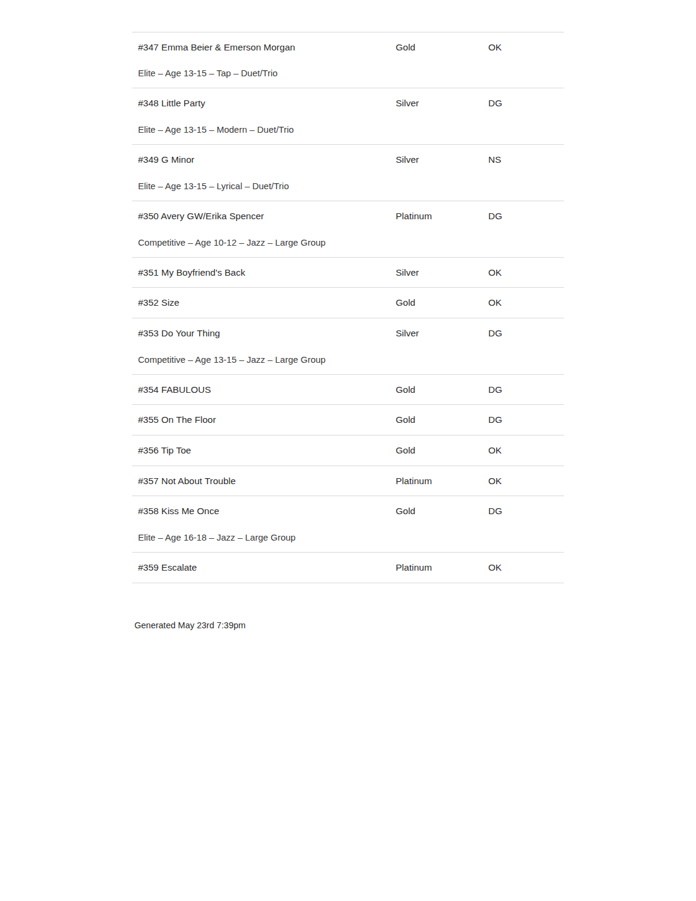| #347 Emma Beier & Emerson Morgan Elite – Age 13-15 – Tap – Duet/Trio | Gold | OK |
| #348 Little Party Elite – Age 13-15 – Modern – Duet/Trio | Silver | DG |
| #349 G Minor Elite – Age 13-15 – Lyrical – Duet/Trio | Silver | NS |
| #350 Avery GW/Erika Spencer Competitive – Age 10-12 – Jazz – Large Group | Platinum | DG |
| #351 My Boyfriend's Back | Silver | OK |
| #352 Size | Gold | OK |
| #353 Do Your Thing Competitive – Age 13-15 – Jazz – Large Group | Silver | DG |
| #354 FABULOUS | Gold | DG |
| #355 On The Floor | Gold | DG |
| #356 Tip Toe | Gold | OK |
| #357 Not About Trouble | Platinum | OK |
| #358 Kiss Me Once Elite – Age 16-18 – Jazz – Large Group | Gold | DG |
| #359 Escalate | Platinum | OK |
Generated May 23rd 7:39pm